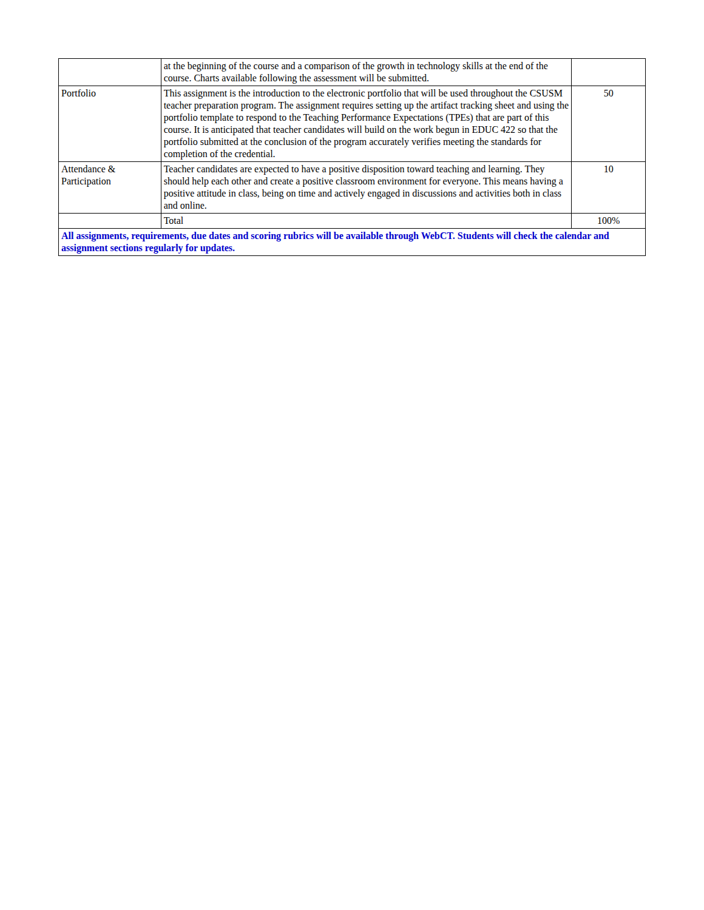| | at the beginning of the course and a comparison of the growth in technology skills at the end of the course. Charts available following the assessment will be submitted. | |
| Portfolio | This assignment is the introduction to the electronic portfolio that will be used throughout the CSUSM teacher preparation program. The assignment requires setting up the artifact tracking sheet and using the portfolio template to respond to the Teaching Performance Expectations (TPEs) that are part of this course. It is anticipated that teacher candidates will build on the work begun in EDUC 422 so that the portfolio submitted at the conclusion of the program accurately verifies meeting the standards for completion of the credential. | 50 |
| Attendance & Participation | Teacher candidates are expected to have a positive disposition toward teaching and learning. They should help each other and create a positive classroom environment for everyone. This means having a positive attitude in class, being on time and actively engaged in discussions and activities both in class and online. | 10 |
| | Total | 100% |
| All assignments, requirements, due dates and scoring rubrics will be available through WebCT. Students will check the calendar and assignment sections regularly for updates. |